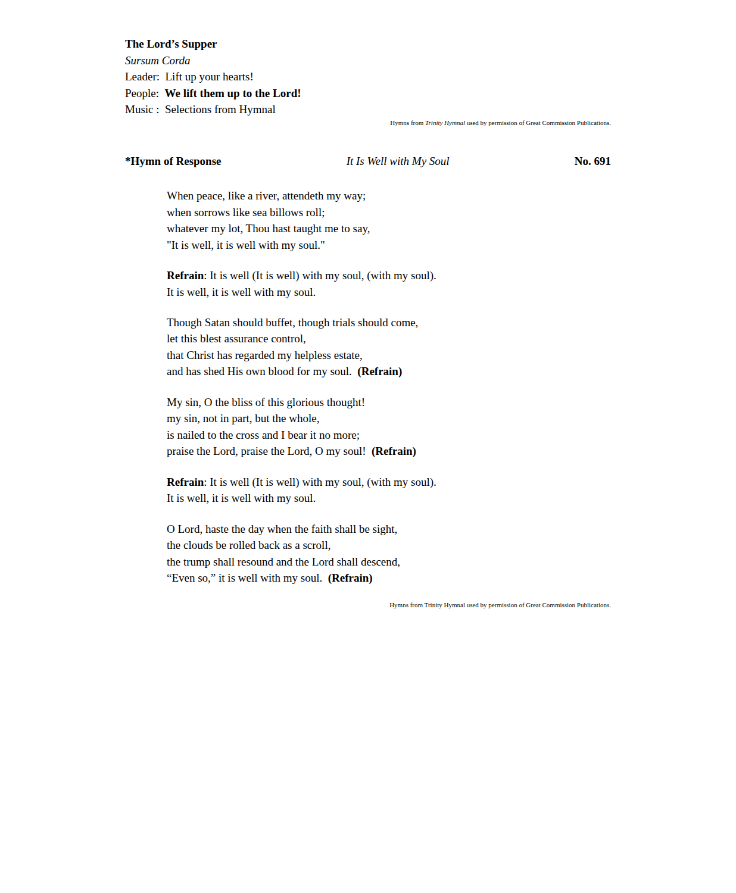The Lord’s Supper
Sursum Corda
Leader: Lift up your hearts!
People: We lift them up to the Lord!
Music : Selections from Hymnal
Hymns from Trinity Hymnal used by permission of Great Commission Publications.
*Hymn of Response It Is Well with My Soul No. 691
When peace, like a river, attendeth my way;
when sorrows like sea billows roll;
whatever my lot, Thou hast taught me to say,
"It is well, it is well with my soul."
Refrain: It is well (It is well) with my soul, (with my soul).
It is well, it is well with my soul.
Though Satan should buffet, though trials should come,
let this blest assurance control,
that Christ has regarded my helpless estate,
and has shed His own blood for my soul. (Refrain)
My sin, O the bliss of this glorious thought!
my sin, not in part, but the whole,
is nailed to the cross and I bear it no more;
praise the Lord, praise the Lord, O my soul! (Refrain)
Refrain: It is well (It is well) with my soul, (with my soul).
It is well, it is well with my soul.
O Lord, haste the day when the faith shall be sight,
the clouds be rolled back as a scroll,
the trump shall resound and the Lord shall descend,
“Even so,” it is well with my soul. (Refrain)
Hymns from Trinity Hymnal used by permission of Great Commission Publications.